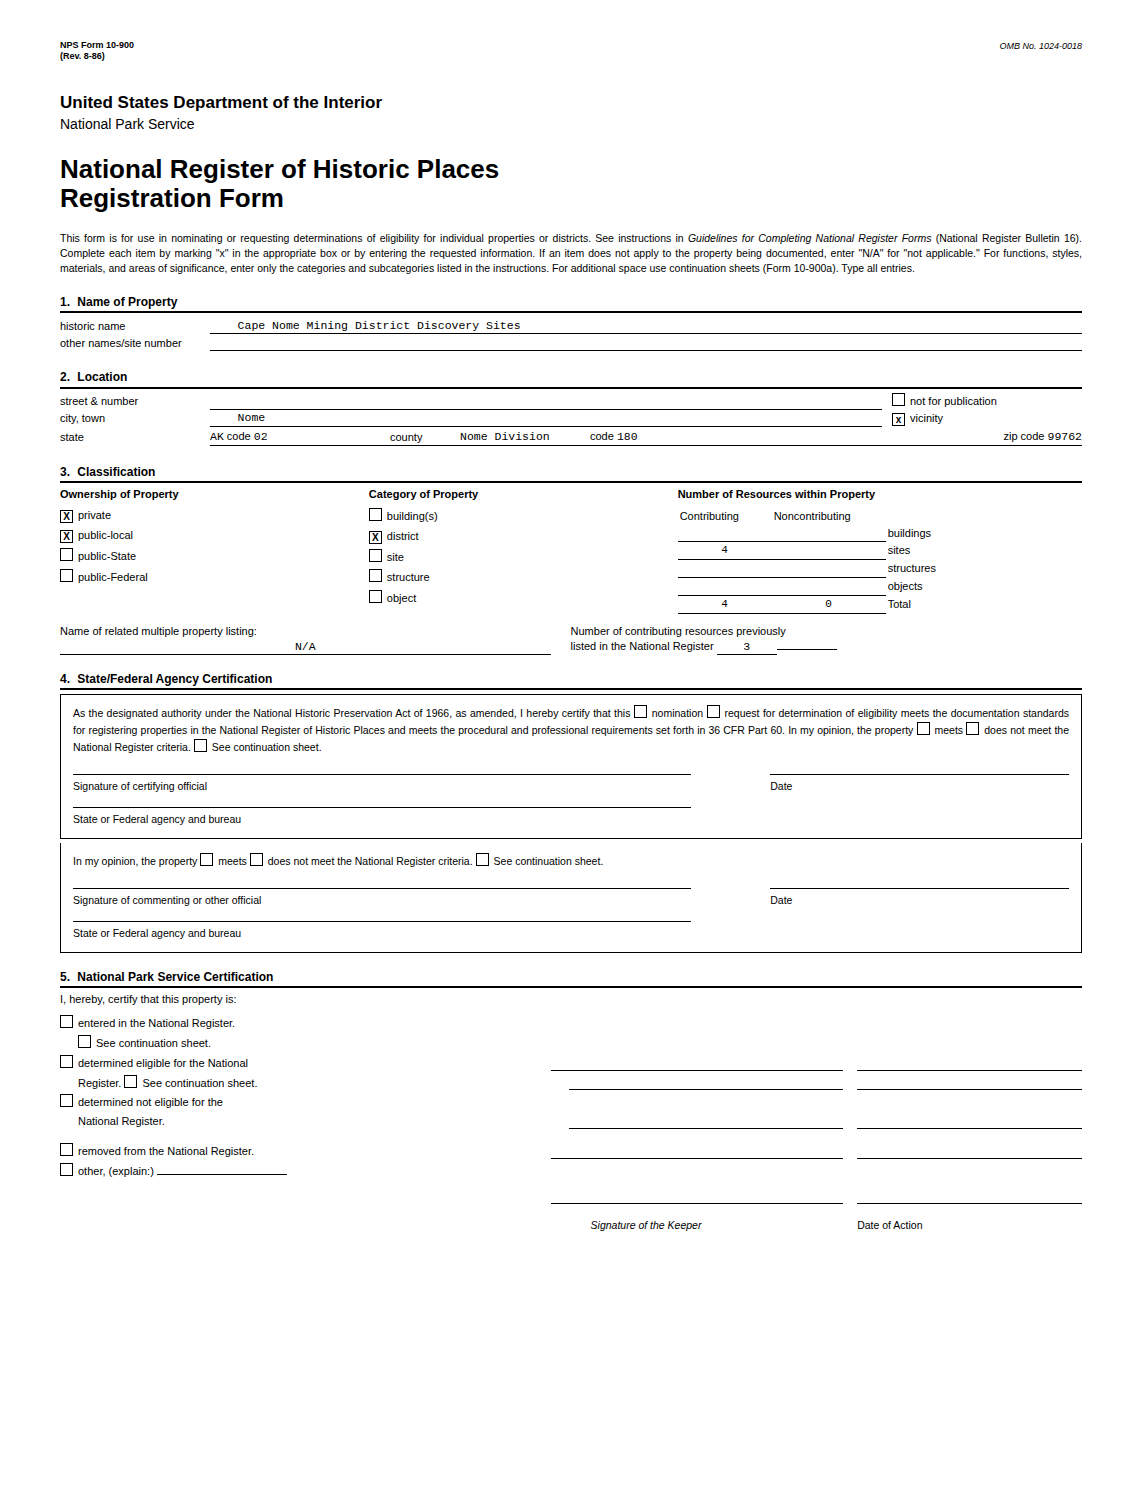NPS Form 10-900
(Rev. 8-86)
OMB No. 1024-0018
United States Department of the Interior
National Park Service
National Register of Historic Places
Registration Form
This form is for use in nominating or requesting determinations of eligibility for individual properties or districts. See instructions in Guidelines for Completing National Register Forms (National Register Bulletin 16). Complete each item by marking "x" in the appropriate box or by entering the requested information. If an item does not apply to the property being documented, enter "N/A" for "not applicable." For functions, styles, materials, and areas of significance, enter only the categories and subcategories listed in the instructions. For additional space use continuation sheets (Form 10-900a). Type all entries.
1. Name of Property
| historic name | Cape Nome Mining District Discovery Sites |
| other names/site number | |
2. Location
| street & number | | not for publication |
| city, town | Nome | vicinity |
| state | AK code 02 | | county | Nome Division | code 180 | zip code 99762 |
3. Classification
Ownership of Property
private
public-local
public-State
public-Federal
Category of Property
building(s)
district
site
structure
object
Number of Resources within Property
| Contributing | Noncontributing | |
| | | buildings |
| 4 | | sites |
| | | structures |
| | | objects |
| 4 | 0 | Total |
| Name of related multiple property listing: N/A | Number of contributing resources previously listed in the National Register 3 |
4. State/Federal Agency Certification
As the designated authority under the National Historic Preservation Act of 1966, as amended, I hereby certify that this nomination request for determination of eligibility meets the documentation standards for registering properties in the National Register of Historic Places and meets the procedural and professional requirements set forth in 36 CFR Part 60. In my opinion, the property meets does not meet the National Register criteria. See continuation sheet.
Signature of certifying official
Date
State or Federal agency and bureau
In my opinion, the property meets does not meet the National Register criteria. See continuation sheet.
Signature of commenting or other official
Date
State or Federal agency and bureau
5. National Park Service Certification
I, hereby, certify that this property is:
entered in the National Register.
See continuation sheet.
determined eligible for the National
Register. See continuation sheet.
determined not eligible for the
National Register.
removed from the National Register.
other, (explain:)
Signature of the Keeper
Date of Action